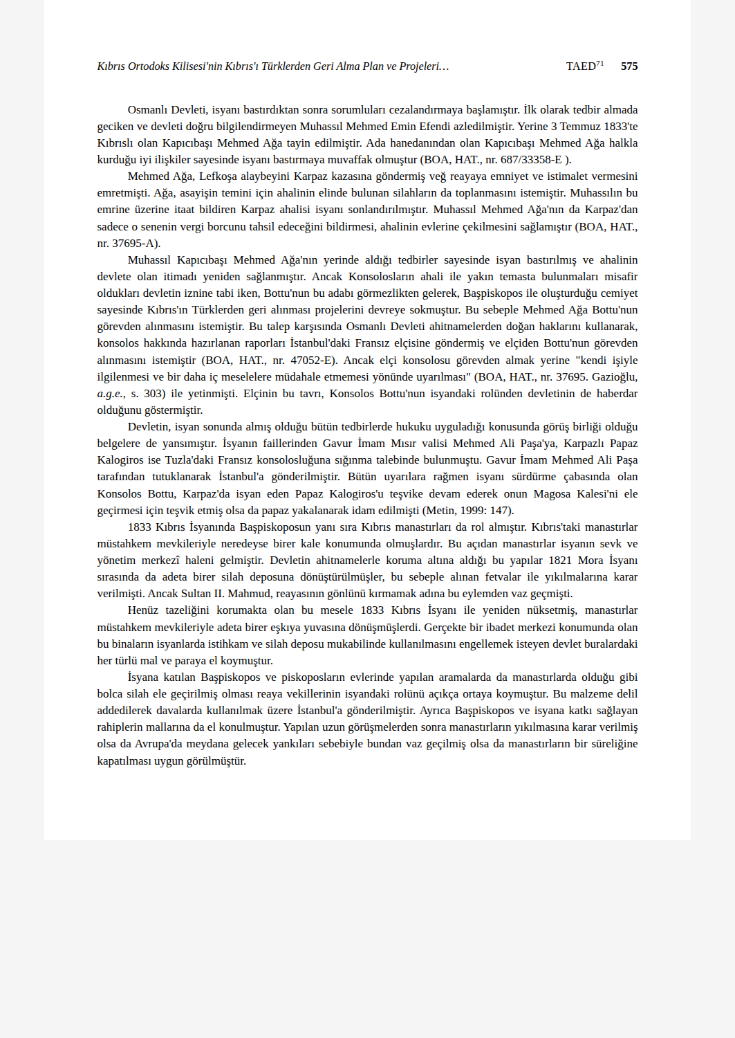Kıbrıs Ortodoks Kilisesi'nin Kıbrıs'ı Türklerden Geri Alma Plan ve Projeleri… TAED71 575
Osmanlı Devleti, isyanı bastırdıktan sonra sorumluları cezalandırmaya başlamıştır. İlk olarak tedbir almada geciken ve devleti doğru bilgilendirmeyen Muhassıl Mehmed Emin Efendi azledilmiştir. Yerine 3 Temmuz 1833'te Kıbrıslı olan Kapıcıbaşı Mehmed Ağa tayin edilmiştir. Ada hanedanından olan Kapıcıbaşı Mehmed Ağa halkla kurduğu iyi ilişkiler sayesinde isyanı bastırmaya muvaffak olmuştur (BOA, HAT., nr. 687/33358-E ).
Mehmed Ağa, Lefkoşa alaybeyini Karpaz kazasına göndermiş veğ reayaya emniyet ve istimalet vermesini emretmişti. Ağa, asayişin temini için ahalinin elinde bulunan silahların da toplanmasını istemiştir. Muhassılın bu emrine üzerine itaat bildiren Karpaz ahalisi isyanı sonlandırılmıştır. Muhassıl Mehmed Ağa'nın da Karpaz'dan sadece o senenin vergi borcunu tahsil edeceğini bildirmesi, ahalinin evlerine çekilmesini sağlamıştır (BOA, HAT., nr. 37695-A).
Muhassıl Kapıcıbaşı Mehmed Ağa'nın yerinde aldığı tedbirler sayesinde isyan bastırılmış ve ahalinin devlete olan itimadı yeniden sağlanmıştır. Ancak Konsolosların ahali ile yakın temasta bulunmaları misafir oldukları devletin iznine tabi iken, Bottu'nun bu adabı görmezlikten gelerek, Başpiskopos ile oluşturduğu cemiyet sayesinde Kıbrıs'ın Türklerden geri alınması projelerini devreye sokmuştur. Bu sebeple Mehmed Ağa Bottu'nun görevden alınmasını istemiştir. Bu talep karşısında Osmanlı Devleti ahitnamelerden doğan haklarını kullanarak, konsolos hakkında hazırlanan raporları İstanbul'daki Fransız elçisine göndermiş ve elçiden Bottu'nun görevden alınmasını istemiştir (BOA, HAT., nr. 47052-E). Ancak elçi konsolosu görevden almak yerine "kendi işiyle ilgilenmesi ve bir daha iç meselelere müdahale etmemesi yönünde uyarılması" (BOA, HAT., nr. 37695. Gazioğlu, a.g.e., s. 303) ile yetinmişti. Elçinin bu tavrı, Konsolos Bottu'nun isyandaki rolünden devletinin de haberdar olduğunu göstermiştir.
Devletin, isyan sonunda almış olduğu bütün tedbirlerde hukuku uyguladığı konusunda görüş birliği olduğu belgelere de yansımıştır. İsyanın faillerinden Gavur İmam Mısır valisi Mehmed Ali Paşa'ya, Karpazlı Papaz Kalogiros ise Tuzla'daki Fransız konsolosluğuna sığınma talebinde bulunmuştu. Gavur İmam Mehmed Ali Paşa tarafından tutuklanarak İstanbul'a gönderilmiştir. Bütün uyarılara rağmen isyanı sürdürme çabasında olan Konsolos Bottu, Karpaz'da isyan eden Papaz Kalogiros'u teşvike devam ederek onun Magosa Kalesi'ni ele geçirmesi için teşvik etmiş olsa da papaz yakalanarak idam edilmişti (Metin, 1999: 147).
1833 Kıbrıs İsyanında Başpiskoposun yanı sıra Kıbrıs manastırları da rol almıştır. Kıbrıs'taki manastırlar müstahkem mevkileriyle neredeyse birer kale konumunda olmuşlardır. Bu açıdan manastırlar isyanın sevk ve yönetim merkezî haleni gelmiştir. Devletin ahitnamelerle koruma altına aldığı bu yapılar 1821 Mora İsyanı sırasında da adeta birer silah deposuna dönüştürülmüşler, bu sebeple alınan fetvalar ile yıkılmalarına karar verilmişti. Ancak Sultan II. Mahmud, reayasının gönlünü kırmamak adına bu eylemden vaz geçmişti.
Henüz tazeliğini korumakta olan bu mesele 1833 Kıbrıs İsyanı ile yeniden nüksetmiş, manastırlar müstahkem mevkileriyle adeta birer eşkıya yuvasına dönüşmüşlerdi. Gerçekte bir ibadet merkezi konumunda olan bu binaların isyanlarda istihkam ve silah deposu mukabilinde kullanılmasını engellemek isteyen devlet buralardaki her türlü mal ve paraya el koymuştur.
İsyana katılan Başpiskopos ve piskoposların evlerinde yapılan aramalarda da manastırlarda olduğu gibi bolca silah ele geçirilmiş olması reaya vekillerinin isyandaki rolünü açıkça ortaya koymuştur. Bu malzeme delil addedilerek davalarda kullanılmak üzere İstanbul'a gönderilmiştir. Ayrıca Başpiskopos ve isyana katkı sağlayan rahiplerin mallarına da el konulmuştur. Yapılan uzun görüşmelerden sonra manastırların yıkılmasına karar verilmiş olsa da Avrupa'da meydana gelecek yankıları sebebiyle bundan vaz geçilmiş olsa da manastırların bir süreliğine kapatılması uygun görülmüştür.